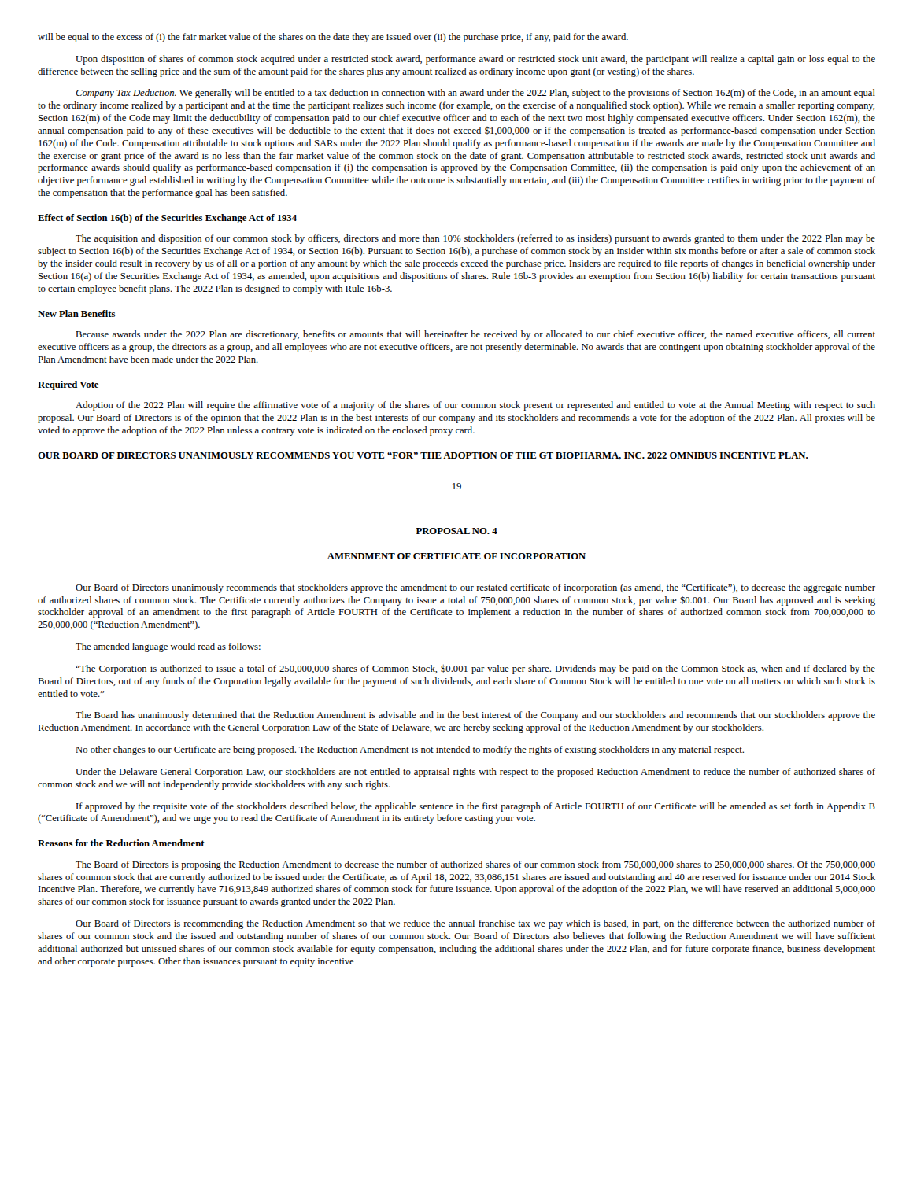will be equal to the excess of (i) the fair market value of the shares on the date they are issued over (ii) the purchase price, if any, paid for the award.
Upon disposition of shares of common stock acquired under a restricted stock award, performance award or restricted stock unit award, the participant will realize a capital gain or loss equal to the difference between the selling price and the sum of the amount paid for the shares plus any amount realized as ordinary income upon grant (or vesting) of the shares.
Company Tax Deduction. We generally will be entitled to a tax deduction in connection with an award under the 2022 Plan, subject to the provisions of Section 162(m) of the Code, in an amount equal to the ordinary income realized by a participant and at the time the participant realizes such income (for example, on the exercise of a nonqualified stock option). While we remain a smaller reporting company, Section 162(m) of the Code may limit the deductibility of compensation paid to our chief executive officer and to each of the next two most highly compensated executive officers. Under Section 162(m), the annual compensation paid to any of these executives will be deductible to the extent that it does not exceed $1,000,000 or if the compensation is treated as performance-based compensation under Section 162(m) of the Code. Compensation attributable to stock options and SARs under the 2022 Plan should qualify as performance-based compensation if the awards are made by the Compensation Committee and the exercise or grant price of the award is no less than the fair market value of the common stock on the date of grant. Compensation attributable to restricted stock awards, restricted stock unit awards and performance awards should qualify as performance-based compensation if (i) the compensation is approved by the Compensation Committee, (ii) the compensation is paid only upon the achievement of an objective performance goal established in writing by the Compensation Committee while the outcome is substantially uncertain, and (iii) the Compensation Committee certifies in writing prior to the payment of the compensation that the performance goal has been satisfied.
Effect of Section 16(b) of the Securities Exchange Act of 1934
The acquisition and disposition of our common stock by officers, directors and more than 10% stockholders (referred to as insiders) pursuant to awards granted to them under the 2022 Plan may be subject to Section 16(b) of the Securities Exchange Act of 1934, or Section 16(b). Pursuant to Section 16(b), a purchase of common stock by an insider within six months before or after a sale of common stock by the insider could result in recovery by us of all or a portion of any amount by which the sale proceeds exceed the purchase price. Insiders are required to file reports of changes in beneficial ownership under Section 16(a) of the Securities Exchange Act of 1934, as amended, upon acquisitions and dispositions of shares. Rule 16b-3 provides an exemption from Section 16(b) liability for certain transactions pursuant to certain employee benefit plans. The 2022 Plan is designed to comply with Rule 16b-3.
New Plan Benefits
Because awards under the 2022 Plan are discretionary, benefits or amounts that will hereinafter be received by or allocated to our chief executive officer, the named executive officers, all current executive officers as a group, the directors as a group, and all employees who are not executive officers, are not presently determinable. No awards that are contingent upon obtaining stockholder approval of the Plan Amendment have been made under the 2022 Plan.
Required Vote
Adoption of the 2022 Plan will require the affirmative vote of a majority of the shares of our common stock present or represented and entitled to vote at the Annual Meeting with respect to such proposal. Our Board of Directors is of the opinion that the 2022 Plan is in the best interests of our company and its stockholders and recommends a vote for the adoption of the 2022 Plan. All proxies will be voted to approve the adoption of the 2022 Plan unless a contrary vote is indicated on the enclosed proxy card.
OUR BOARD OF DIRECTORS UNANIMOUSLY RECOMMENDS YOU VOTE “FOR” THE ADOPTION OF THE GT BIOPHARMA, INC. 2022 OMNIBUS INCENTIVE PLAN.
19
PROPOSAL NO. 4
AMENDMENT OF CERTIFICATE OF INCORPORATION
Our Board of Directors unanimously recommends that stockholders approve the amendment to our restated certificate of incorporation (as amend, the “Certificate”), to decrease the aggregate number of authorized shares of common stock. The Certificate currently authorizes the Company to issue a total of 750,000,000 shares of common stock, par value $0.001. Our Board has approved and is seeking stockholder approval of an amendment to the first paragraph of Article FOURTH of the Certificate to implement a reduction in the number of shares of authorized common stock from 700,000,000 to 250,000,000 (“Reduction Amendment”).
The amended language would read as follows:
“The Corporation is authorized to issue a total of 250,000,000 shares of Common Stock, $0.001 par value per share. Dividends may be paid on the Common Stock as, when and if declared by the Board of Directors, out of any funds of the Corporation legally available for the payment of such dividends, and each share of Common Stock will be entitled to one vote on all matters on which such stock is entitled to vote.”
The Board has unanimously determined that the Reduction Amendment is advisable and in the best interest of the Company and our stockholders and recommends that our stockholders approve the Reduction Amendment. In accordance with the General Corporation Law of the State of Delaware, we are hereby seeking approval of the Reduction Amendment by our stockholders.
No other changes to our Certificate are being proposed. The Reduction Amendment is not intended to modify the rights of existing stockholders in any material respect.
Under the Delaware General Corporation Law, our stockholders are not entitled to appraisal rights with respect to the proposed Reduction Amendment to reduce the number of authorized shares of common stock and we will not independently provide stockholders with any such rights.
If approved by the requisite vote of the stockholders described below, the applicable sentence in the first paragraph of Article FOURTH of our Certificate will be amended as set forth in Appendix B (“Certificate of Amendment”), and we urge you to read the Certificate of Amendment in its entirety before casting your vote.
Reasons for the Reduction Amendment
The Board of Directors is proposing the Reduction Amendment to decrease the number of authorized shares of our common stock from 750,000,000 shares to 250,000,000 shares. Of the 750,000,000 shares of common stock that are currently authorized to be issued under the Certificate, as of April 18, 2022, 33,086,151 shares are issued and outstanding and 40 are reserved for issuance under our 2014 Stock Incentive Plan. Therefore, we currently have 716,913,849 authorized shares of common stock for future issuance. Upon approval of the adoption of the 2022 Plan, we will have reserved an additional 5,000,000 shares of our common stock for issuance pursuant to awards granted under the 2022 Plan.
Our Board of Directors is recommending the Reduction Amendment so that we reduce the annual franchise tax we pay which is based, in part, on the difference between the authorized number of shares of our common stock and the issued and outstanding number of shares of our common stock. Our Board of Directors also believes that following the Reduction Amendment we will have sufficient additional authorized but unissued shares of our common stock available for equity compensation, including the additional shares under the 2022 Plan, and for future corporate finance, business development and other corporate purposes. Other than issuances pursuant to equity incentive